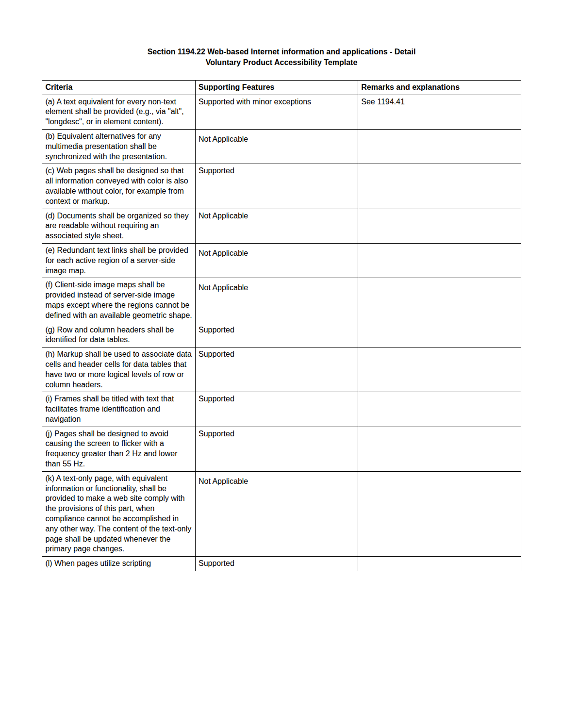Section 1194.22 Web-based Internet information and applications - Detail
Voluntary Product Accessibility Template
| Criteria | Supporting Features | Remarks and explanations |
| --- | --- | --- |
| (a) A text equivalent for every non-text element shall be provided (e.g., via "alt", "longdesc", or in element content). | Supported with minor exceptions | See 1194.41 |
| (b) Equivalent alternatives for any multimedia presentation shall be synchronized with the presentation. | Not Applicable | |
| (c) Web pages shall be designed so that all information conveyed with color is also available without color, for example from context or markup. | Supported | |
| (d) Documents shall be organized so they are readable without requiring an associated style sheet. | Not Applicable | |
| (e) Redundant text links shall be provided for each active region of a server-side image map. | Not Applicable | |
| (f) Client-side image maps shall be provided instead of server-side image maps except where the regions cannot be defined with an available geometric shape. | Not Applicable | |
| (g) Row and column headers shall be identified for data tables. | Supported | |
| (h) Markup shall be used to associate data cells and header cells for data tables that have two or more logical levels of row or column headers. | Supported | |
| (i) Frames shall be titled with text that facilitates frame identification and navigation | Supported | |
| (j) Pages shall be designed to avoid causing the screen to flicker with a frequency greater than 2 Hz and lower than 55 Hz. | Supported | |
| (k) A text-only page, with equivalent information or functionality, shall be provided to make a web site comply with the provisions of this part, when compliance cannot be accomplished in any other way. The content of the text-only page shall be updated whenever the primary page changes. | Not Applicable | |
| (l) When pages utilize scripting | Supported | |